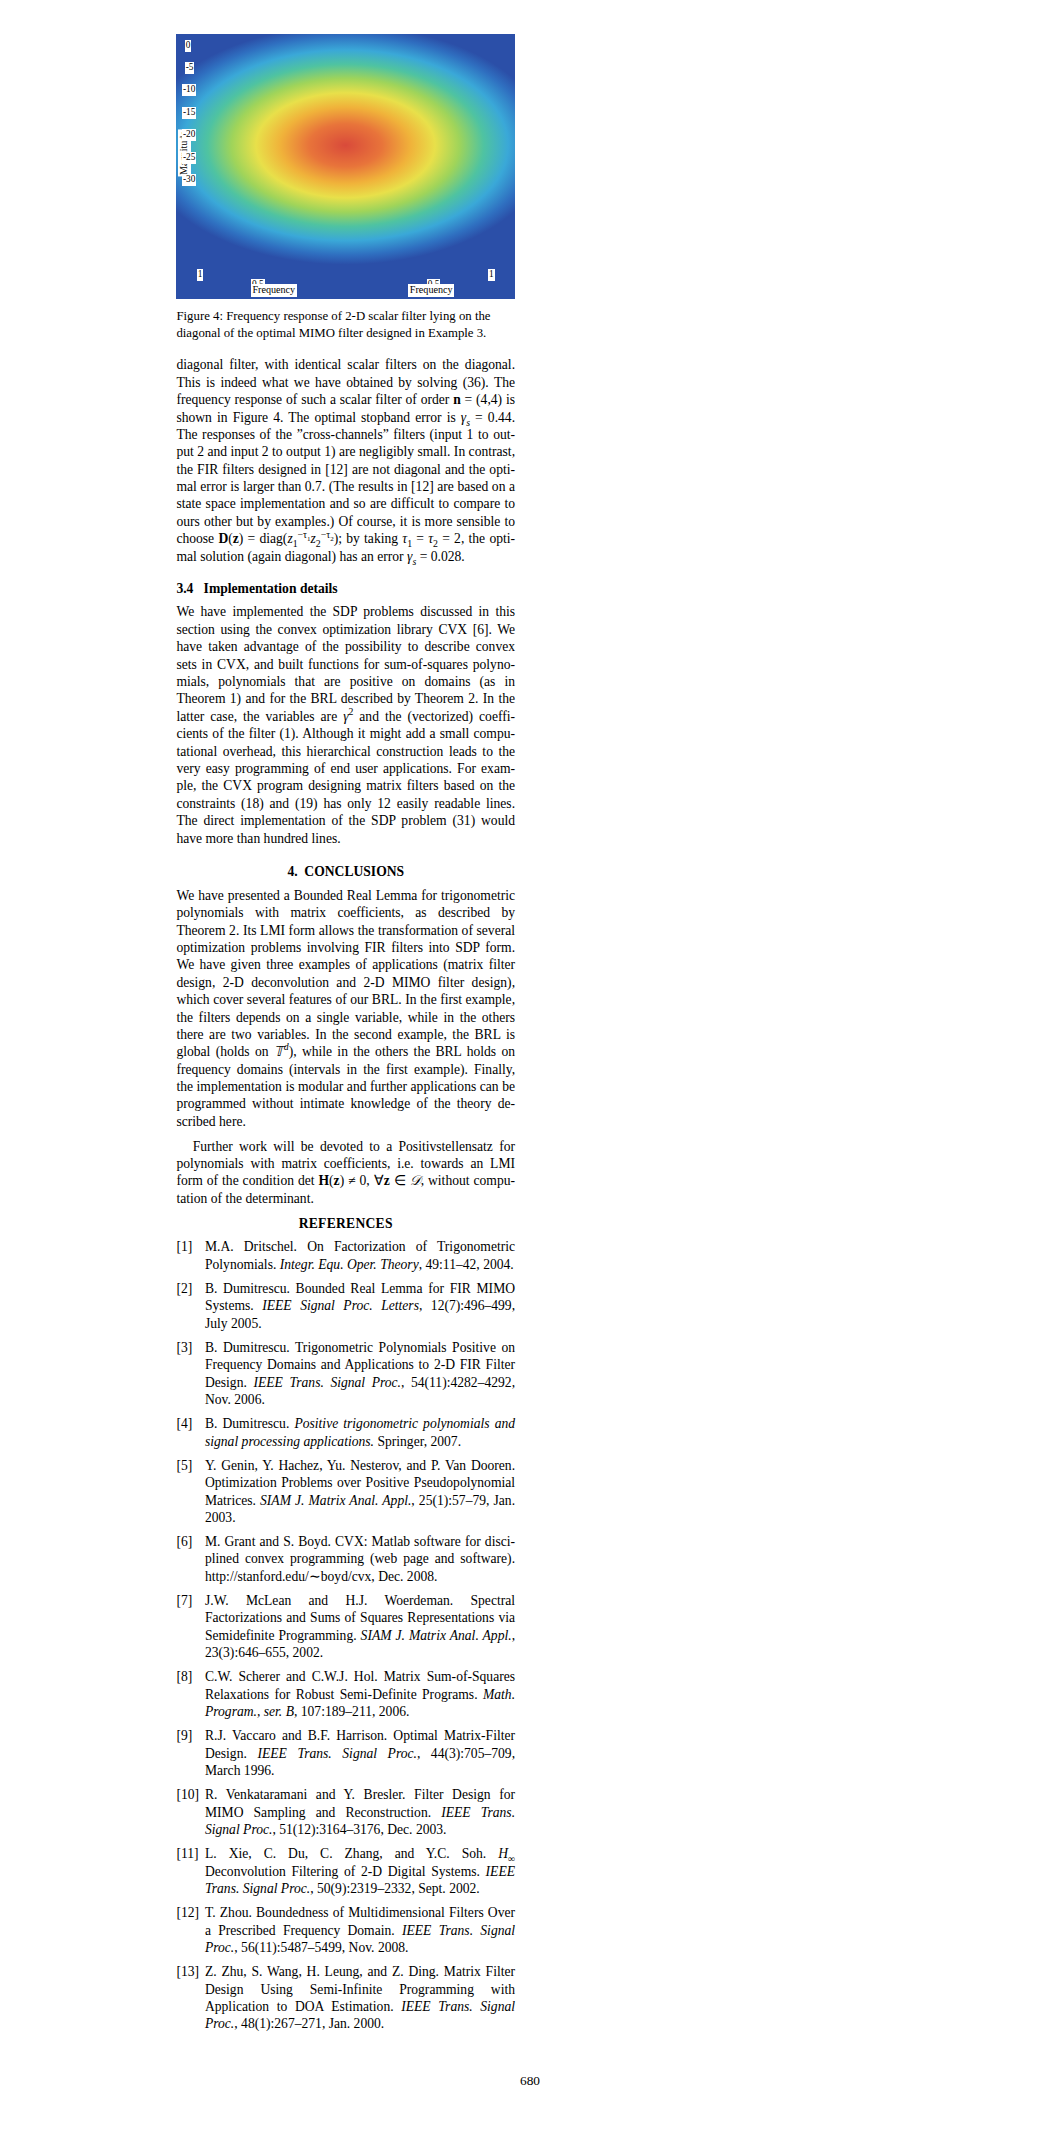Magnitude 0 -5 -10 -15 -20 -25 -30 1 0.5 0.5 1 Frequency Frequency
Figure 4: Frequency response of 2-D scalar filter lying on the diagonal of the optimal MIMO filter designed in Example 3.
diagonal filter, with identical scalar filters on the diagonal. This is indeed what we have obtained by solving (36). The frequency response of such a scalar filter of order n = (4,4) is shown in Figure 4. The optimal stopband error is γs = 0.44. The responses of the ”cross-channels” filters (input 1 to output 2 and input 2 to output 1) are negligibly small. In contrast, the FIR filters designed in [12] are not diagonal and the optimal error is larger than 0.7. (The results in [12] are based on a state space implementation and so are difficult to compare to ours other but by examples.) Of course, it is more sensible to choose D(z) = diag(z1−τ1z2−τ2); by taking τ1 = τ2 = 2, the optimal solution (again diagonal) has an error γs = 0.028.
3.4 Implementation details
We have implemented the SDP problems discussed in this section using the convex optimization library CVX [6]. We have taken advantage of the possibility to describe convex sets in CVX, and built functions for sum-of-squares polynomials, polynomials that are positive on domains (as in Theorem 1) and for the BRL described by Theorem 2. In the latter case, the variables are γ2 and the (vectorized) coefficients of the filter (1). Although it might add a small computational overhead, this hierarchical construction leads to the very easy programming of end user applications. For example, the CVX program designing matrix filters based on the constraints (18) and (19) has only 12 easily readable lines. The direct implementation of the SDP problem (31) would have more than hundred lines.
4. CONCLUSIONS
We have presented a Bounded Real Lemma for trigonometric polynomials with matrix coefficients, as described by Theorem 2. Its LMI form allows the transformation of several optimization problems involving FIR filters into SDP form. We have given three examples of applications (matrix filter design, 2-D deconvolution and 2-D MIMO filter design), which cover several features of our BRL. In the first example, the filters depends on a single variable, while in the others there are two variables. In the second example, the BRL is global (holds on 𝕋d), while in the others the BRL holds on frequency domains (intervals in the first example). Finally, the implementation is modular and further applications can be programmed without intimate knowledge of the theory described here.
Further work will be devoted to a Positivstellensatz for polynomials with matrix coefficients, i.e. towards an LMI form of the condition det H(z) ≠ 0, ∀z ∈ 𝒟, without computation of the determinant.
REFERENCES
M.A. Dritschel. On Factorization of Trigonometric Polynomials. Integr. Equ. Oper. Theory, 49:11–42, 2004.
B. Dumitrescu. Bounded Real Lemma for FIR MIMO Systems. IEEE Signal Proc. Letters, 12(7):496–499, July 2005.
B. Dumitrescu. Trigonometric Polynomials Positive on Frequency Domains and Applications to 2-D FIR Filter Design. IEEE Trans. Signal Proc., 54(11):4282–4292, Nov. 2006.
B. Dumitrescu. Positive trigonometric polynomials and signal processing applications. Springer, 2007.
Y. Genin, Y. Hachez, Yu. Nesterov, and P. Van Dooren. Optimization Problems over Positive Pseudopolynomial Matrices. SIAM J. Matrix Anal. Appl., 25(1):57–79, Jan. 2003.
M. Grant and S. Boyd. CVX: Matlab software for disciplined convex programming (web page and software). http://stanford.edu/∼boyd/cvx, Dec. 2008.
J.W. McLean and H.J. Woerdeman. Spectral Factorizations and Sums of Squares Representations via Semidefinite Programming. SIAM J. Matrix Anal. Appl., 23(3):646–655, 2002.
C.W. Scherer and C.W.J. Hol. Matrix Sum-of-Squares Relaxations for Robust Semi-Definite Programs. Math. Program., ser. B, 107:189–211, 2006.
R.J. Vaccaro and B.F. Harrison. Optimal Matrix-Filter Design. IEEE Trans. Signal Proc., 44(3):705–709, March 1996.
R. Venkataramani and Y. Bresler. Filter Design for MIMO Sampling and Reconstruction. IEEE Trans. Signal Proc., 51(12):3164–3176, Dec. 2003.
L. Xie, C. Du, C. Zhang, and Y.C. Soh. H∞ Deconvolution Filtering of 2-D Digital Systems. IEEE Trans. Signal Proc., 50(9):2319–2332, Sept. 2002.
T. Zhou. Boundedness of Multidimensional Filters Over a Prescribed Frequency Domain. IEEE Trans. Signal Proc., 56(11):5487–5499, Nov. 2008.
Z. Zhu, S. Wang, H. Leung, and Z. Ding. Matrix Filter Design Using Semi-Infinite Programming with Application to DOA Estimation. IEEE Trans. Signal Proc., 48(1):267–271, Jan. 2000.
680